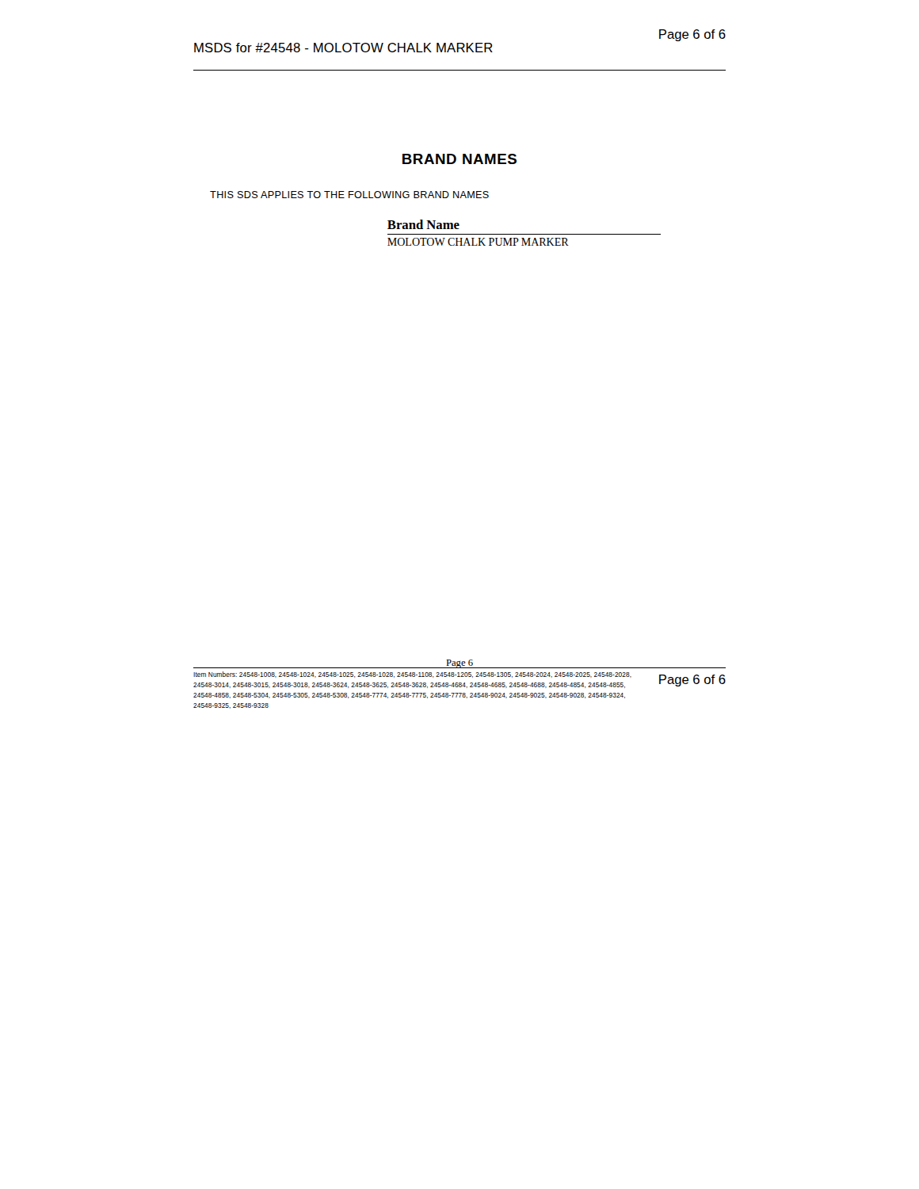MSDS for #24548 - MOLOTOW CHALK MARKER
Page 6 of 6
BRAND NAMES
THIS SDS APPLIES TO THE FOLLOWING BRAND NAMES
Brand Name MOLOTOW CHALK PUMP MARKER
Page 6
Item Numbers: 24548-1008, 24548-1024, 24548-1025, 24548-1028, 24548-1108, 24548-1205, 24548-1305, 24548-2024, 24548-2025, 24548-2028, 24548-3014, 24548-3015, 24548-3018, 24548-3624, 24548-3625, 24548-3628, 24548-4684, 24548-4685, 24548-4688, 24548-4854, 24548-4855, 24548-4858, 24548-5304, 24548-5305, 24548-5308, 24548-7774, 24548-7775, 24548-7778, 24548-9024, 24548-9025, 24548-9028, 24548-9324, 24548-9325, 24548-9328
Page 6 of 6